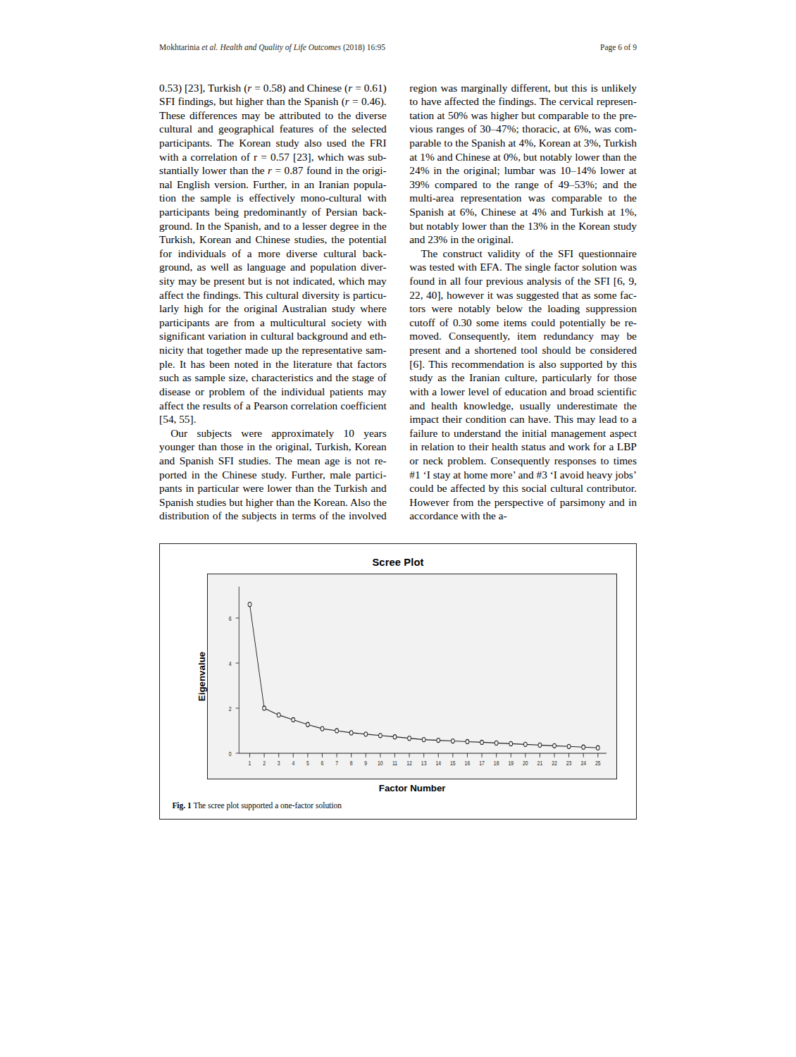Mokhtarinia et al. Health and Quality of Life Outcomes (2018) 16:95
Page 6 of 9
0.53) [23], Turkish (r = 0.58) and Chinese (r = 0.61) SFI findings, but higher than the Spanish (r = 0.46). These differences may be attributed to the diverse cultural and geographical features of the selected participants. The Korean study also used the FRI with a correlation of r = 0.57 [23], which was substantially lower than the r = 0.87 found in the original English version. Further, in an Iranian population the sample is effectively mono-cultural with participants being predominantly of Persian background. In the Spanish, and to a lesser degree in the Turkish, Korean and Chinese studies, the potential for individuals of a more diverse cultural background, as well as language and population diversity may be present but is not indicated, which may affect the findings. This cultural diversity is particularly high for the original Australian study where participants are from a multicultural society with significant variation in cultural background and ethnicity that together made up the representative sample. It has been noted in the literature that factors such as sample size, characteristics and the stage of disease or problem of the individual patients may affect the results of a Pearson correlation coefficient [54, 55].
Our subjects were approximately 10 years younger than those in the original, Turkish, Korean and Spanish SFI studies. The mean age is not reported in the Chinese study. Further, male participants in particular were lower than the Turkish and Spanish studies but higher than the Korean. Also the distribution of the subjects in terms of the involved region was marginally different, but this is unlikely to have affected the findings. The cervical representation at 50% was higher but comparable to the previous ranges of 30–47%; thoracic, at 6%, was comparable to the Spanish at 4%, Korean at 3%, Turkish at 1% and Chinese at 0%, but notably lower than the 24% in the original; lumbar was 10–14% lower at 39% compared to the range of 49–53%; and the multi-area representation was comparable to the Spanish at 6%, Chinese at 4% and Turkish at 1%, but notably lower than the 13% in the Korean study and 23% in the original.
The construct validity of the SFI questionnaire was tested with EFA. The single factor solution was found in all four previous analysis of the SFI [6, 9, 22, 40], however it was suggested that as some factors were notably below the loading suppression cutoff of 0.30 some items could potentially be removed. Consequently, item redundancy may be present and a shortened tool should be considered [6]. This recommendation is also supported by this study as the Iranian culture, particularly for those with a lower level of education and broad scientific and health knowledge, usually underestimate the impact their condition can have. This may lead to a failure to understand the initial management aspect in relation to their health status and work for a LBP or neck problem. Consequently responses to times #1 ‘I stay at home more’ and #3 ‘I avoid heavy jobs’ could be affected by this social cultural contributor. However from the perspective of parsimony and in accordance with the a-
Scree Plot
Eigenvalue
0 2 4 6 1 2 3 4 5 6 7 8 9 10 11 12 13 14 15 16 17 18 19 20 21 22 23 24 25
Factor Number
Fig. 1 The scree plot supported a one-factor solution